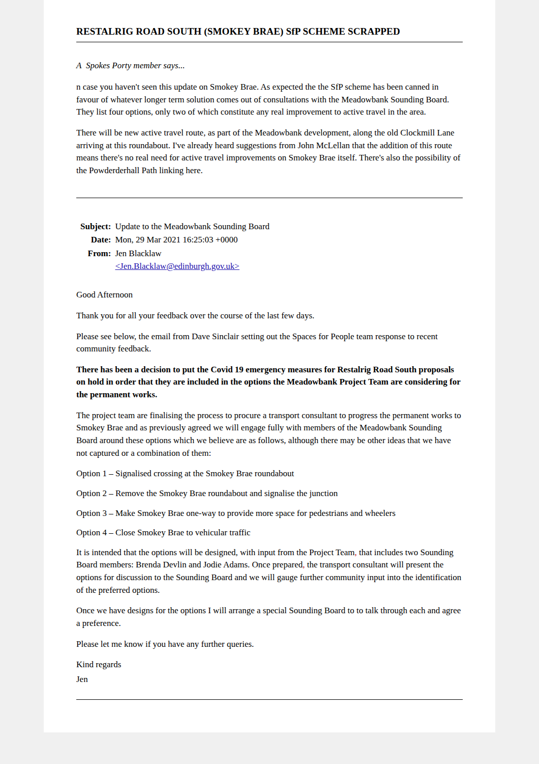RESTALRIG ROAD SOUTH (SMOKEY BRAE) SfP SCHEME SCRAPPED
A Spokes Porty member says...
n case you haven't seen this update on Smokey Brae. As expected the the SfP scheme has been canned in favour of whatever longer term solution comes out of consultations with the Meadowbank Sounding Board. They list four options, only two of which constitute any real improvement to active travel in the area.
There will be new active travel route, as part of the Meadowbank development, along the old Clockmill Lane arriving at this roundabout. I've already heard suggestions from John McLellan that the addition of this route means there's no real need for active travel improvements on Smokey Brae itself. There's also the possibility of the Powderderhall Path linking here.
| Subject: | Update to the Meadowbank Sounding Board |
| Date: | Mon, 29 Mar 2021 16:25:03 +0000 |
| From: | Jen Blacklaw <Jen.Blacklaw@edinburgh.gov.uk> |
Good Afternoon
Thank you for all your feedback over the course of the last few days.
Please see below, the email from Dave Sinclair setting out the Spaces for People team response to recent community feedback.
There has been a decision to put the Covid 19 emergency measures for Restalrig Road South proposals on hold in order that they are included in the options the Meadowbank Project Team are considering for the permanent works.
The project team are finalising the process to procure a transport consultant to progress the permanent works to Smokey Brae and as previously agreed we will engage fully with members of the Meadowbank Sounding Board around these options which we believe are as follows, although there may be other ideas that we have not captured or a combination of them:
Option 1 – Signalised crossing at the Smokey Brae roundabout
Option 2 – Remove the Smokey Brae roundabout and signalise the junction
Option 3 – Make Smokey Brae one-way to provide more space for pedestrians and wheelers
Option 4 – Close Smokey Brae to vehicular traffic
It is intended that the options will be designed, with input from the Project Team, that includes two Sounding Board members: Brenda Devlin and Jodie Adams. Once prepared, the transport consultant will present the options for discussion to the Sounding Board and we will gauge further community input into the identification of the preferred options.
Once we have designs for the options I will arrange a special Sounding Board to to talk through each and agree a preference.
Please let me know if you have any further queries.
Kind regards
Jen